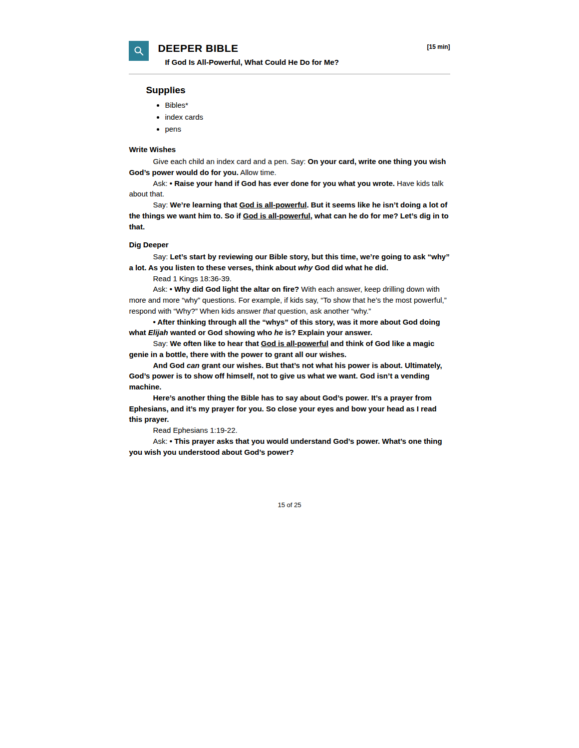[15 min]
DEEPER BIBLE
If God Is All-Powerful, What Could He Do for Me?
Supplies
Bibles*
index cards
pens
Write Wishes
Give each child an index card and a pen. Say: On your card, write one thing you wish God’s power would do for you. Allow time.
Ask: • Raise your hand if God has ever done for you what you wrote. Have kids talk about that.
Say: We’re learning that God is all-powerful. But it seems like he isn’t doing a lot of the things we want him to. So if God is all-powerful, what can he do for me? Let’s dig in to that.
Dig Deeper
Say: Let’s start by reviewing our Bible story, but this time, we’re going to ask “why” a lot. As you listen to these verses, think about why God did what he did.
Read 1 Kings 18:36-39.
Ask: • Why did God light the altar on fire? With each answer, keep drilling down with more and more “why” questions. For example, if kids say, “To show that he’s the most powerful,” respond with “Why?” When kids answer that question, ask another “why.”
• After thinking through all the “whys” of this story, was it more about God doing what Elijah wanted or God showing who he is? Explain your answer.
Say: We often like to hear that God is all-powerful and think of God like a magic genie in a bottle, there with the power to grant all our wishes.
And God can grant our wishes. But that’s not what his power is about. Ultimately, God’s power is to show off himself, not to give us what we want. God isn’t a vending machine.
Here’s another thing the Bible has to say about God’s power. It’s a prayer from Ephesians, and it’s my prayer for you. So close your eyes and bow your head as I read this prayer.
Read Ephesians 1:19-22.
Ask: • This prayer asks that you would understand God’s power. What’s one thing you wish you understood about God’s power?
15 of 25